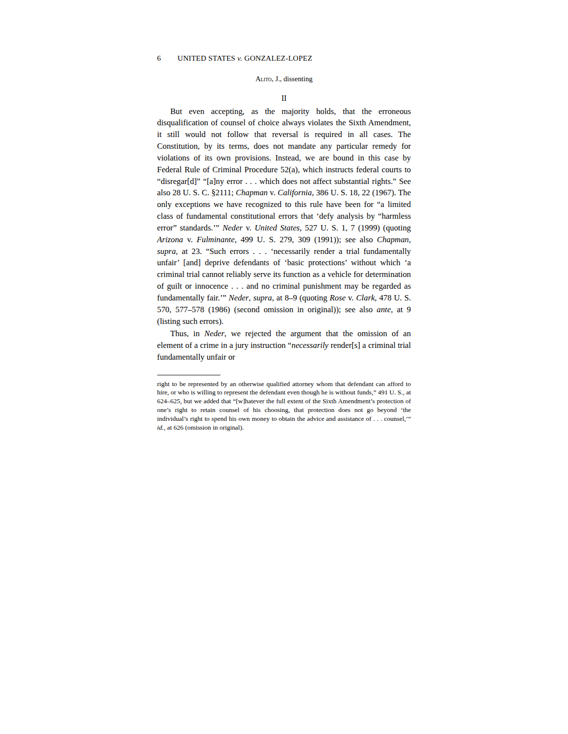6 UNITED STATES v. GONZALEZ-LOPEZ
Alito, J., dissenting
II
But even accepting, as the majority holds, that the erroneous disqualification of counsel of choice always violates the Sixth Amendment, it still would not follow that reversal is required in all cases. The Constitution, by its terms, does not mandate any particular remedy for violations of its own provisions. Instead, we are bound in this case by Federal Rule of Criminal Procedure 52(a), which instructs federal courts to “disregar[d]” “[a]ny error . . . which does not affect substantial rights.” See also 28 U. S. C. §2111; Chapman v. California, 386 U. S. 18, 22 (1967). The only exceptions we have recognized to this rule have been for “a limited class of fundamental constitutional errors that ‘defy analysis by “harmless error” standards.’” Neder v. United States, 527 U. S. 1, 7 (1999) (quoting Arizona v. Fulminante, 499 U. S. 279, 309 (1991)); see also Chapman, supra, at 23. “Such errors . . . ‘necessarily render a trial fundamentally unfair’ [and] deprive defendants of ‘basic protections’ without which ‘a criminal trial cannot reliably serve its function as a vehicle for determination of guilt or innocence . . . and no criminal punishment may be regarded as fundamentally fair.’” Neder, supra, at 8–9 (quoting Rose v. Clark, 478 U. S. 570, 577–578 (1986) (second omission in original)); see also ante, at 9 (listing such errors).
Thus, in Neder, we rejected the argument that the omission of an element of a crime in a jury instruction “necessarily render[s] a criminal trial fundamentally unfair or
right to be represented by an otherwise qualified attorney whom that defendant can afford to hire, or who is willing to represent the defendant even though he is without funds,” 491 U. S., at 624–625, but we added that “[w]hatever the full extent of the Sixth Amendment’s protection of one’s right to retain counsel of his choosing, that protection does not go beyond ‘the individual’s right to spend his own money to obtain the advice and assistance of . . . counsel,’” id., at 626 (omission in original).